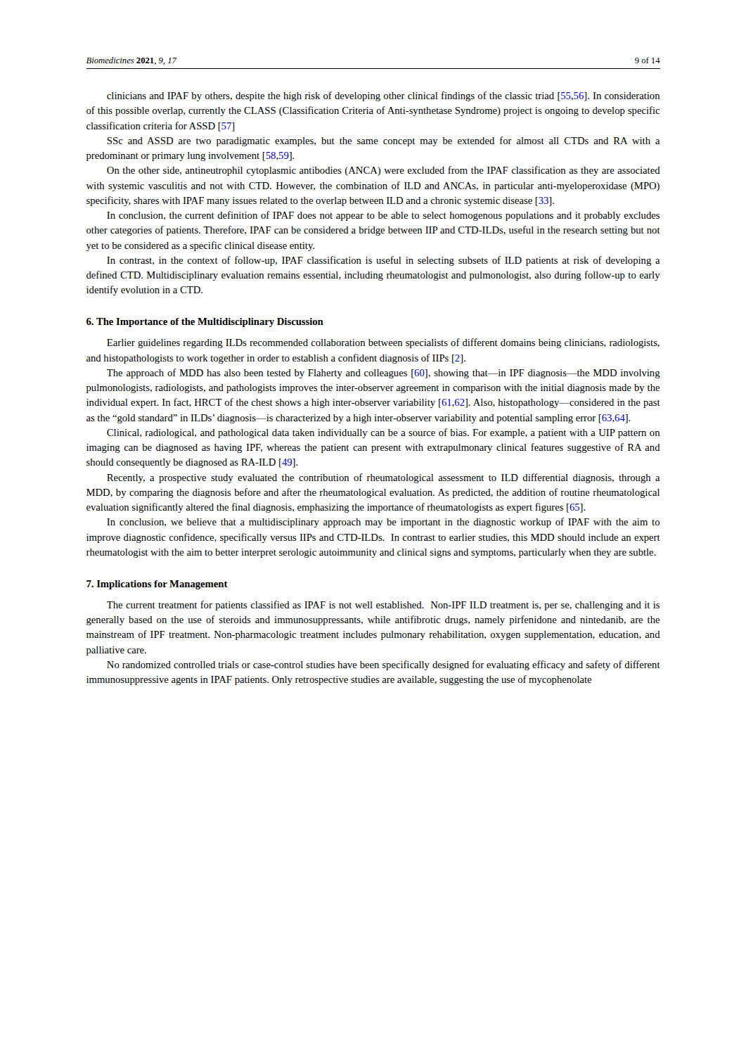Biomedicines 2021, 9, 17 9 of 14
clinicians and IPAF by others, despite the high risk of developing other clinical findings of the classic triad [55,56]. In consideration of this possible overlap, currently the CLASS (Classification Criteria of Anti-synthetase Syndrome) project is ongoing to develop specific classification criteria for ASSD [57]
SSc and ASSD are two paradigmatic examples, but the same concept may be extended for almost all CTDs and RA with a predominant or primary lung involvement [58,59].
On the other side, antineutrophil cytoplasmic antibodies (ANCA) were excluded from the IPAF classification as they are associated with systemic vasculitis and not with CTD. However, the combination of ILD and ANCAs, in particular anti-myeloperoxidase (MPO) specificity, shares with IPAF many issues related to the overlap between ILD and a chronic systemic disease [33].
In conclusion, the current definition of IPAF does not appear to be able to select homogenous populations and it probably excludes other categories of patients. Therefore, IPAF can be considered a bridge between IIP and CTD-ILDs, useful in the research setting but not yet to be considered as a specific clinical disease entity.
In contrast, in the context of follow-up, IPAF classification is useful in selecting subsets of ILD patients at risk of developing a defined CTD. Multidisciplinary evaluation remains essential, including rheumatologist and pulmonologist, also during follow-up to early identify evolution in a CTD.
6. The Importance of the Multidisciplinary Discussion
Earlier guidelines regarding ILDs recommended collaboration between specialists of different domains being clinicians, radiologists, and histopathologists to work together in order to establish a confident diagnosis of IIPs [2].
The approach of MDD has also been tested by Flaherty and colleagues [60], showing that—in IPF diagnosis—the MDD involving pulmonologists, radiologists, and pathologists improves the inter-observer agreement in comparison with the initial diagnosis made by the individual expert. In fact, HRCT of the chest shows a high inter-observer variability [61,62]. Also, histopathology—considered in the past as the “gold standard” in ILDs’ diagnosis—is characterized by a high inter-observer variability and potential sampling error [63,64].
Clinical, radiological, and pathological data taken individually can be a source of bias. For example, a patient with a UIP pattern on imaging can be diagnosed as having IPF, whereas the patient can present with extrapulmonary clinical features suggestive of RA and should consequently be diagnosed as RA-ILD [49].
Recently, a prospective study evaluated the contribution of rheumatological assessment to ILD differential diagnosis, through a MDD, by comparing the diagnosis before and after the rheumatological evaluation. As predicted, the addition of routine rheumatological evaluation significantly altered the final diagnosis, emphasizing the importance of rheumatologists as expert figures [65].
In conclusion, we believe that a multidisciplinary approach may be important in the diagnostic workup of IPAF with the aim to improve diagnostic confidence, specifically versus IIPs and CTD-ILDs. In contrast to earlier studies, this MDD should include an expert rheumatologist with the aim to better interpret serologic autoimmunity and clinical signs and symptoms, particularly when they are subtle.
7. Implications for Management
The current treatment for patients classified as IPAF is not well established. Non-IPF ILD treatment is, per se, challenging and it is generally based on the use of steroids and immunosuppressants, while antifibrotic drugs, namely pirfenidone and nintedanib, are the mainstream of IPF treatment. Non-pharmacologic treatment includes pulmonary rehabilitation, oxygen supplementation, education, and palliative care.
No randomized controlled trials or case-control studies have been specifically designed for evaluating efficacy and safety of different immunosuppressive agents in IPAF patients. Only retrospective studies are available, suggesting the use of mycophenolate